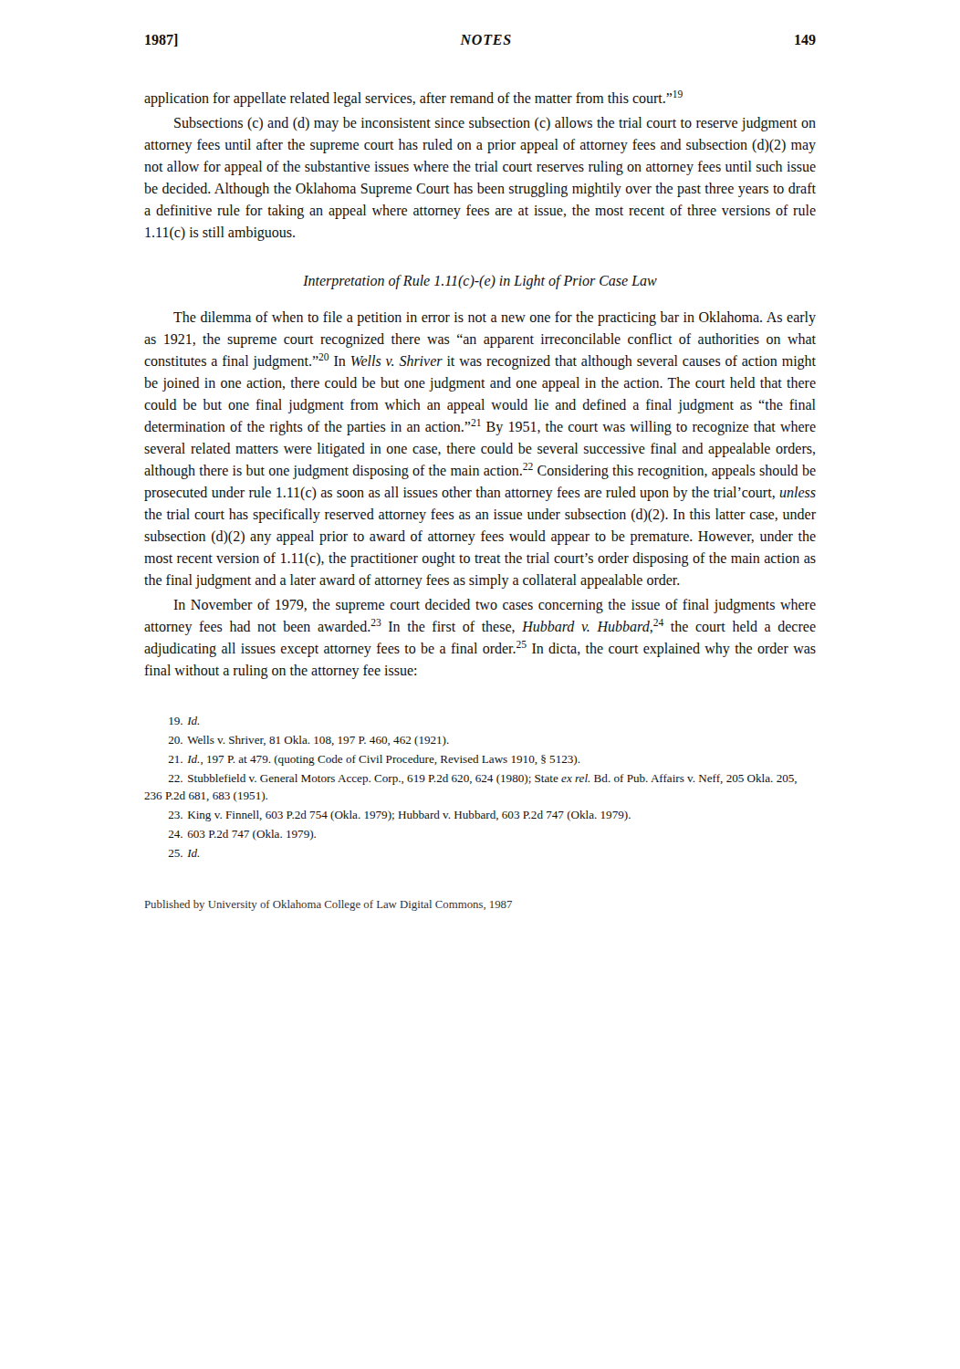1987] NOTES 149
application for appellate related legal services, after remand of the matter from this court.”19
Subsections (c) and (d) may be inconsistent since subsection (c) allows the trial court to reserve judgment on attorney fees until after the supreme court has ruled on a prior appeal of attorney fees and subsection (d)(2) may not allow for appeal of the substantive issues where the trial court reserves ruling on attorney fees until such issue be decided. Although the Oklahoma Supreme Court has been struggling mightily over the past three years to draft a definitive rule for taking an appeal where attorney fees are at issue, the most recent of three versions of rule 1.11(c) is still ambiguous.
Interpretation of Rule 1.11(c)-(e) in Light of Prior Case Law
The dilemma of when to file a petition in error is not a new one for the practicing bar in Oklahoma. As early as 1921, the supreme court recognized there was “an apparent irreconcilable conflict of authorities on what constitutes a final judgment.”20 In Wells v. Shriver it was recognized that although several causes of action might be joined in one action, there could be but one judgment and one appeal in the action. The court held that there could be but one final judgment from which an appeal would lie and defined a final judgment as “the final determination of the rights of the parties in an action.”21 By 1951, the court was willing to recognize that where several related matters were litigated in one case, there could be several successive final and appealable orders, although there is but one judgment disposing of the main action.22 Considering this recognition, appeals should be prosecuted under rule 1.11(c) as soon as all issues other than attorney fees are ruled upon by the trial’court, unless the trial court has specifically reserved attorney fees as an issue under subsection (d)(2). In this latter case, under subsection (d)(2) any appeal prior to award of attorney fees would appear to be premature. However, under the most recent version of 1.11(c), the practitioner ought to treat the trial court’s order disposing of the main action as the final judgment and a later award of attorney fees as simply a collateral appealable order.
In November of 1979, the supreme court decided two cases concerning the issue of final judgments where attorney fees had not been awarded.23 In the first of these, Hubbard v. Hubbard,24 the court held a decree adjudicating all issues except attorney fees to be a final order.25 In dicta, the court explained why the order was final without a ruling on the attorney fee issue:
19. Id.
20. Wells v. Shriver, 81 Okla. 108, 197 P. 460, 462 (1921).
21. Id., 197 P. at 479. (quoting Code of Civil Procedure, Revised Laws 1910, § 5123).
22. Stubblefield v. General Motors Accep. Corp., 619 P.2d 620, 624 (1980); State ex rel. Bd. of Pub. Affairs v. Neff, 205 Okla. 205, 236 P.2d 681, 683 (1951).
23. King v. Finnell, 603 P.2d 754 (Okla. 1979); Hubbard v. Hubbard, 603 P.2d 747 (Okla. 1979).
24. 603 P.2d 747 (Okla. 1979).
25. Id.
Published by University of Oklahoma College of Law Digital Commons, 1987